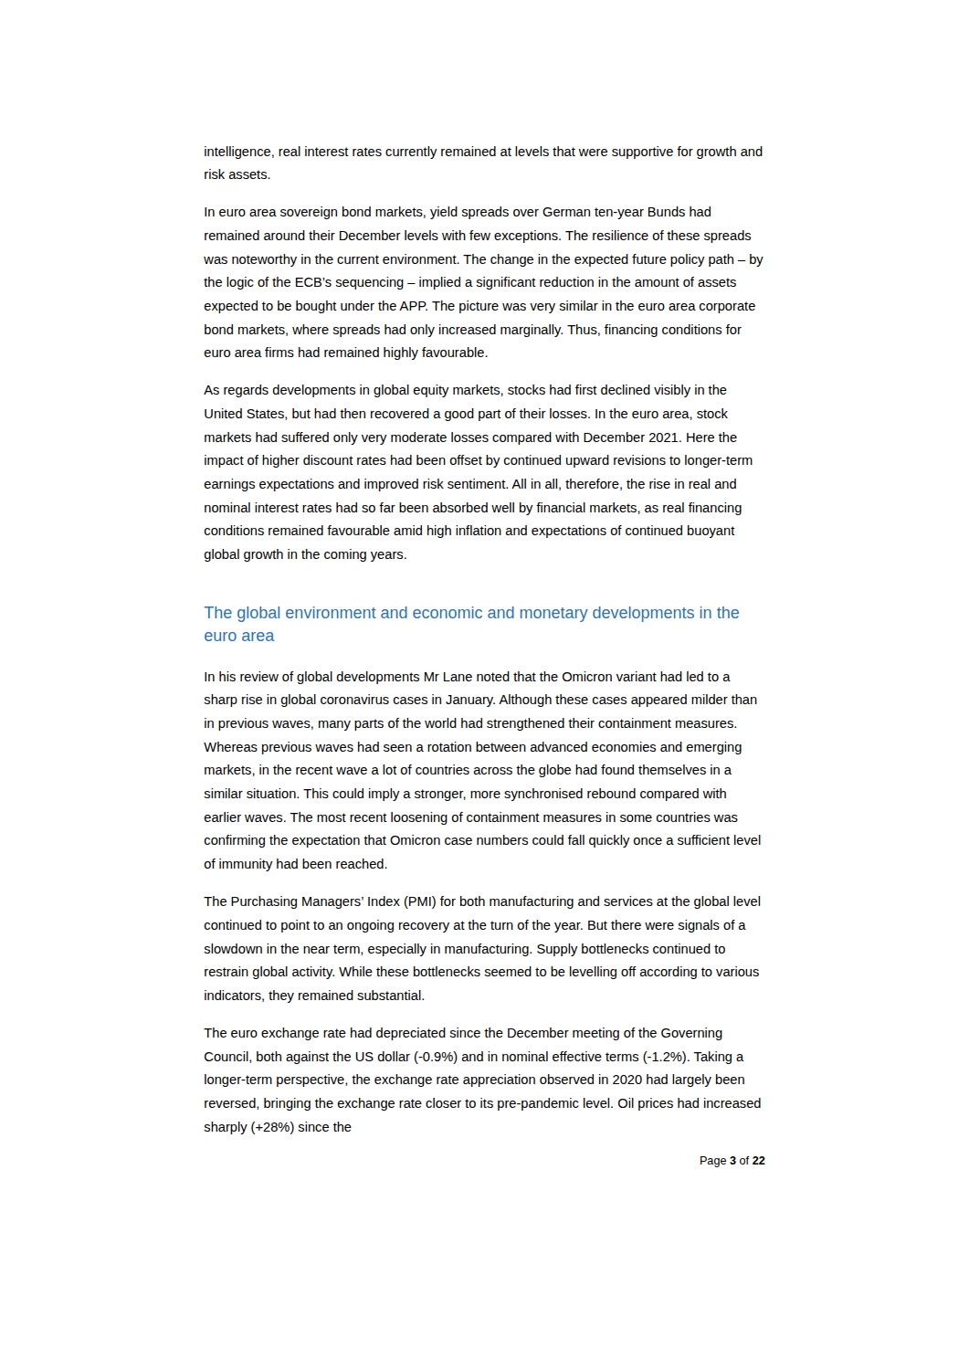intelligence, real interest rates currently remained at levels that were supportive for growth and risk assets.
In euro area sovereign bond markets, yield spreads over German ten-year Bunds had remained around their December levels with few exceptions. The resilience of these spreads was noteworthy in the current environment. The change in the expected future policy path – by the logic of the ECB’s sequencing – implied a significant reduction in the amount of assets expected to be bought under the APP. The picture was very similar in the euro area corporate bond markets, where spreads had only increased marginally. Thus, financing conditions for euro area firms had remained highly favourable.
As regards developments in global equity markets, stocks had first declined visibly in the United States, but had then recovered a good part of their losses. In the euro area, stock markets had suffered only very moderate losses compared with December 2021. Here the impact of higher discount rates had been offset by continued upward revisions to longer-term earnings expectations and improved risk sentiment. All in all, therefore, the rise in real and nominal interest rates had so far been absorbed well by financial markets, as real financing conditions remained favourable amid high inflation and expectations of continued buoyant global growth in the coming years.
The global environment and economic and monetary developments in the euro area
In his review of global developments Mr Lane noted that the Omicron variant had led to a sharp rise in global coronavirus cases in January. Although these cases appeared milder than in previous waves, many parts of the world had strengthened their containment measures. Whereas previous waves had seen a rotation between advanced economies and emerging markets, in the recent wave a lot of countries across the globe had found themselves in a similar situation. This could imply a stronger, more synchronised rebound compared with earlier waves. The most recent loosening of containment measures in some countries was confirming the expectation that Omicron case numbers could fall quickly once a sufficient level of immunity had been reached.
The Purchasing Managers’ Index (PMI) for both manufacturing and services at the global level continued to point to an ongoing recovery at the turn of the year. But there were signals of a slowdown in the near term, especially in manufacturing. Supply bottlenecks continued to restrain global activity. While these bottlenecks seemed to be levelling off according to various indicators, they remained substantial.
The euro exchange rate had depreciated since the December meeting of the Governing Council, both against the US dollar (-0.9%) and in nominal effective terms (-1.2%). Taking a longer-term perspective, the exchange rate appreciation observed in 2020 had largely been reversed, bringing the exchange rate closer to its pre-pandemic level. Oil prices had increased sharply (+28%) since the
Page 3 of 22